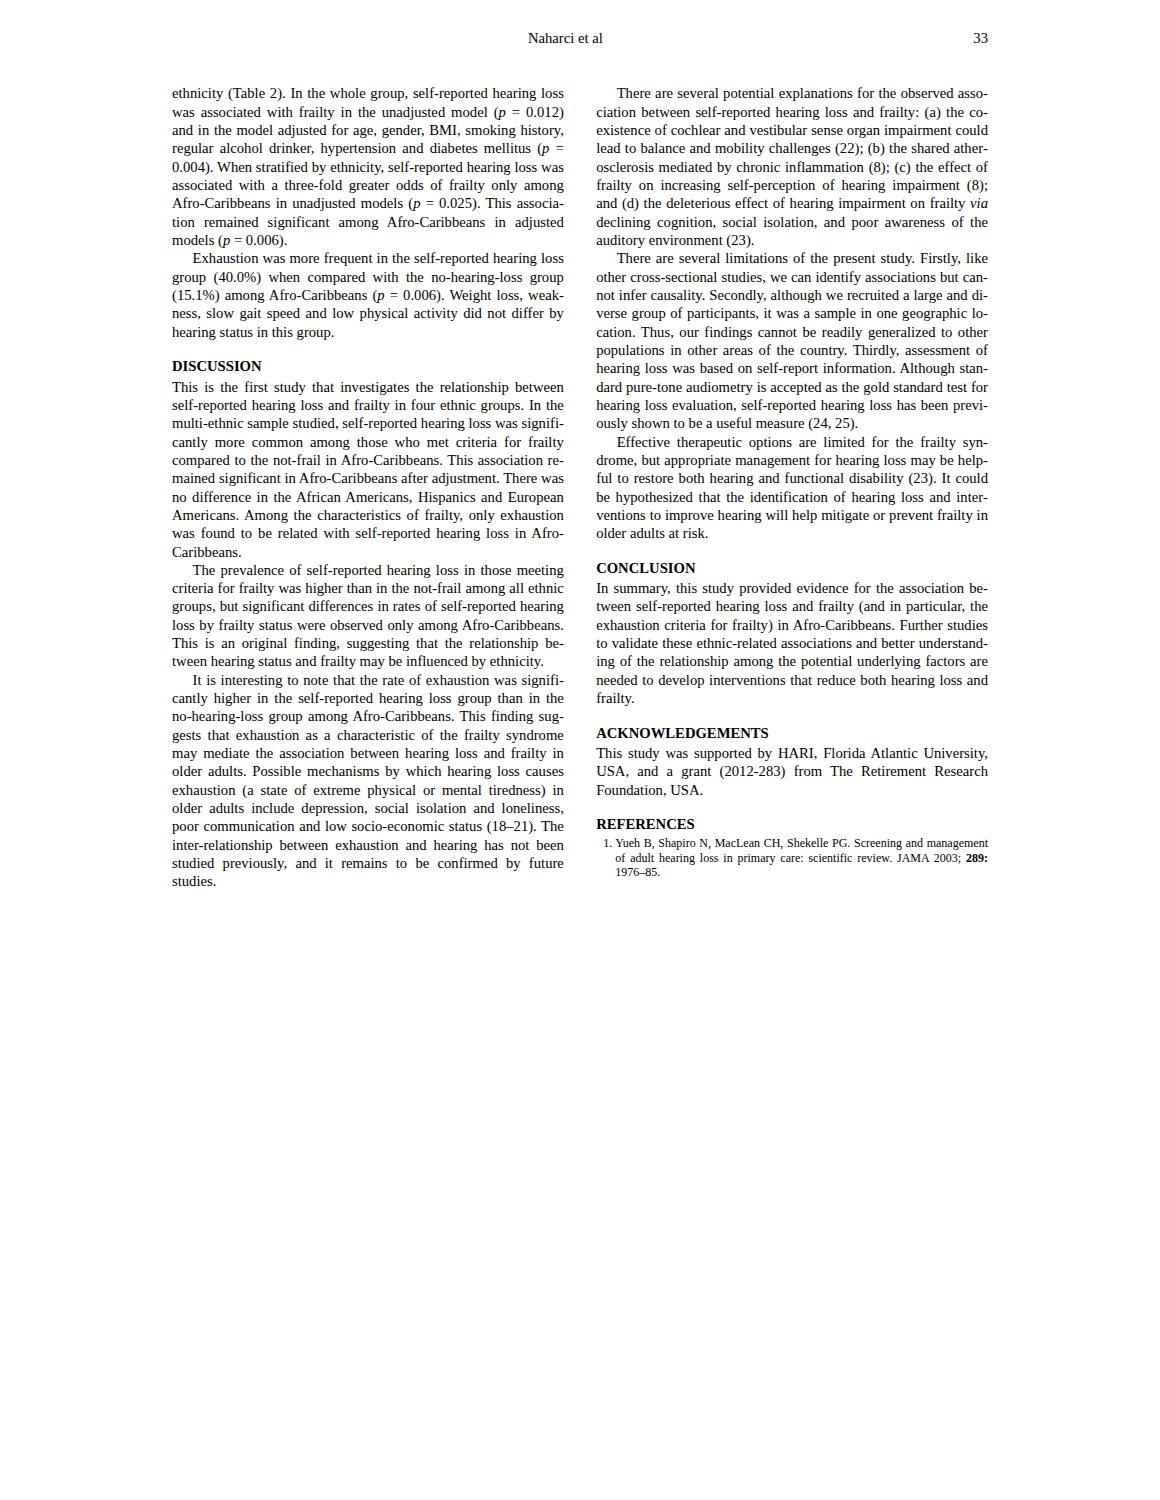Naharci et al
33
ethnicity (Table 2). In the whole group, self-reported hearing loss was associated with frailty in the unadjusted model (p = 0.012) and in the model adjusted for age, gender, BMI, smoking history, regular alcohol drinker, hypertension and diabetes mellitus (p = 0.004). When stratified by ethnicity, self-reported hearing loss was associated with a three-fold greater odds of frailty only among Afro-Caribbeans in unadjusted models (p = 0.025). This association remained significant among Afro-Caribbeans in adjusted models (p = 0.006).
Exhaustion was more frequent in the self-reported hearing loss group (40.0%) when compared with the no-hearing-loss group (15.1%) among Afro-Caribbeans (p = 0.006). Weight loss, weakness, slow gait speed and low physical activity did not differ by hearing status in this group.
Discussion
This is the first study that investigates the relationship between self-reported hearing loss and frailty in four ethnic groups. In the multi-ethnic sample studied, self-reported hearing loss was significantly more common among those who met criteria for frailty compared to the not-frail in Afro-Caribbeans. This association remained significant in Afro-Caribbeans after adjustment. There was no difference in the African Americans, Hispanics and European Americans. Among the characteristics of frailty, only exhaustion was found to be related with self-reported hearing loss in Afro-Caribbeans.
The prevalence of self-reported hearing loss in those meeting criteria for frailty was higher than in the not-frail among all ethnic groups, but significant differences in rates of self-reported hearing loss by frailty status were observed only among Afro-Caribbeans. This is an original finding, suggesting that the relationship between hearing status and frailty may be influenced by ethnicity.
It is interesting to note that the rate of exhaustion was significantly higher in the self-reported hearing loss group than in the no-hearing-loss group among Afro-Caribbeans. This finding suggests that exhaustion as a characteristic of the frailty syndrome may mediate the association between hearing loss and frailty in older adults. Possible mechanisms by which hearing loss causes exhaustion (a state of extreme physical or mental tiredness) in older adults include depression, social isolation and loneliness, poor communication and low socio-economic status (18–21). The inter-relationship between exhaustion and hearing has not been studied previously, and it remains to be confirmed by future studies.
There are several potential explanations for the observed association between self-reported hearing loss and frailty: (a) the co-existence of cochlear and vestibular sense organ impairment could lead to balance and mobility challenges (22); (b) the shared atherosclerosis mediated by chronic inflammation (8); (c) the effect of frailty on increasing self-perception of hearing impairment (8); and (d) the deleterious effect of hearing impairment on frailty via declining cognition, social isolation, and poor awareness of the auditory environment (23).
There are several limitations of the present study. Firstly, like other cross-sectional studies, we can identify associations but cannot infer causality. Secondly, although we recruited a large and diverse group of participants, it was a sample in one geographic location. Thus, our findings cannot be readily generalized to other populations in other areas of the country. Thirdly, assessment of hearing loss was based on self-report information. Although standard pure-tone audiometry is accepted as the gold standard test for hearing loss evaluation, self-reported hearing loss has been previously shown to be a useful measure (24, 25).
Effective therapeutic options are limited for the frailty syndrome, but appropriate management for hearing loss may be helpful to restore both hearing and functional disability (23). It could be hypothesized that the identification of hearing loss and interventions to improve hearing will help mitigate or prevent frailty in older adults at risk.
Conclusion
In summary, this study provided evidence for the association between self-reported hearing loss and frailty (and in particular, the exhaustion criteria for frailty) in Afro-Caribbeans. Further studies to validate these ethnic-related associations and better understanding of the relationship among the potential underlying factors are needed to develop interventions that reduce both hearing loss and frailty.
Acknowledgements
This study was supported by HARI, Florida Atlantic University, USA, and a grant (2012-283) from The Retirement Research Foundation, USA.
References
Yueh B, Shapiro N, MacLean CH, Shekelle PG. Screening and management of adult hearing loss in primary care: scientific review. JAMA 2003; 289: 1976–85.